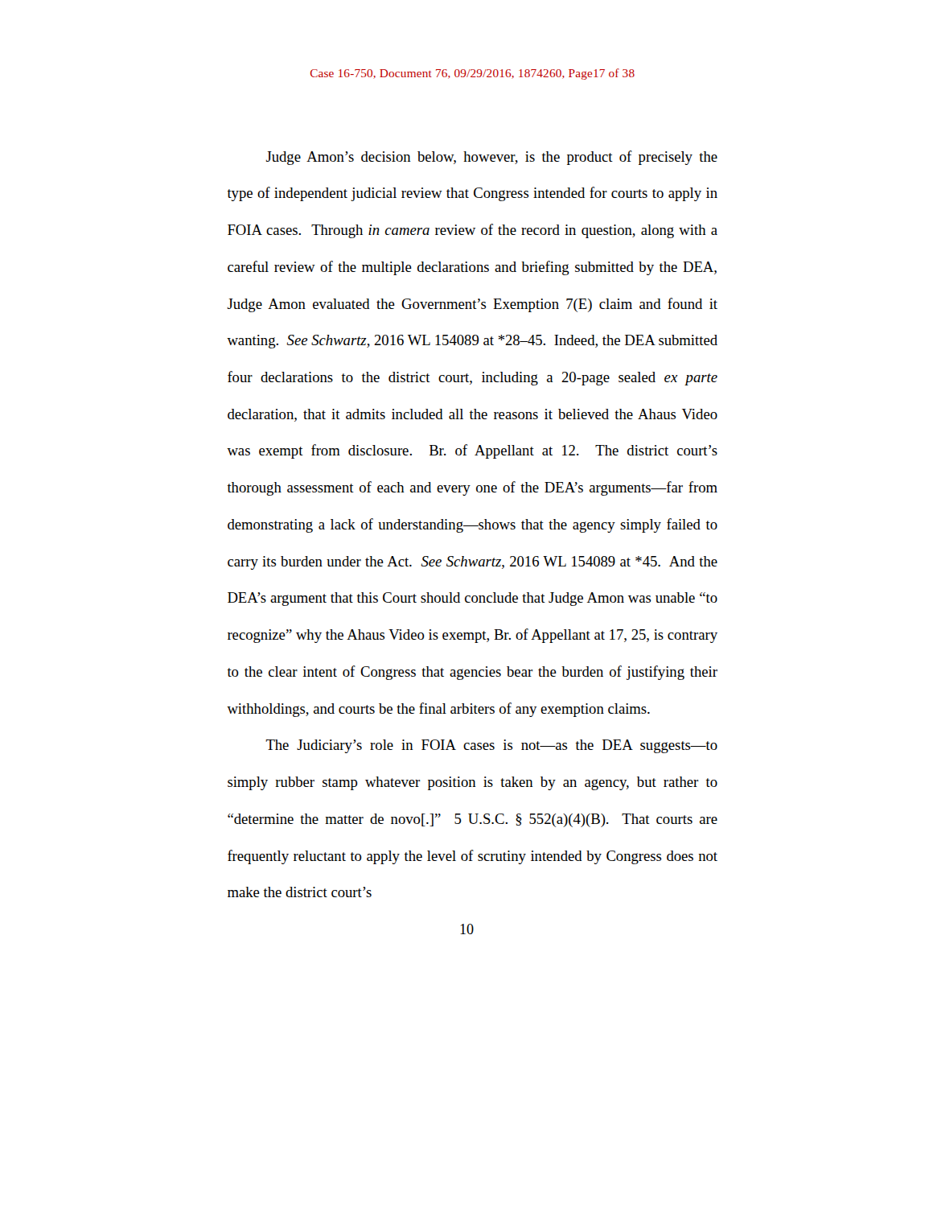Case 16-750, Document 76, 09/29/2016, 1874260, Page17 of 38
Judge Amon’s decision below, however, is the product of precisely the type of independent judicial review that Congress intended for courts to apply in FOIA cases. Through in camera review of the record in question, along with a careful review of the multiple declarations and briefing submitted by the DEA, Judge Amon evaluated the Government’s Exemption 7(E) claim and found it wanting. See Schwartz, 2016 WL 154089 at *28–45. Indeed, the DEA submitted four declarations to the district court, including a 20-page sealed ex parte declaration, that it admits included all the reasons it believed the Ahaus Video was exempt from disclosure. Br. of Appellant at 12. The district court’s thorough assessment of each and every one of the DEA’s arguments—far from demonstrating a lack of understanding—shows that the agency simply failed to carry its burden under the Act. See Schwartz, 2016 WL 154089 at *45. And the DEA’s argument that this Court should conclude that Judge Amon was unable “to recognize” why the Ahaus Video is exempt, Br. of Appellant at 17, 25, is contrary to the clear intent of Congress that agencies bear the burden of justifying their withholdings, and courts be the final arbiters of any exemption claims.
The Judiciary’s role in FOIA cases is not—as the DEA suggests—to simply rubber stamp whatever position is taken by an agency, but rather to “determine the matter de novo[.]” 5 U.S.C. § 552(a)(4)(B). That courts are frequently reluctant to apply the level of scrutiny intended by Congress does not make the district court’s
10